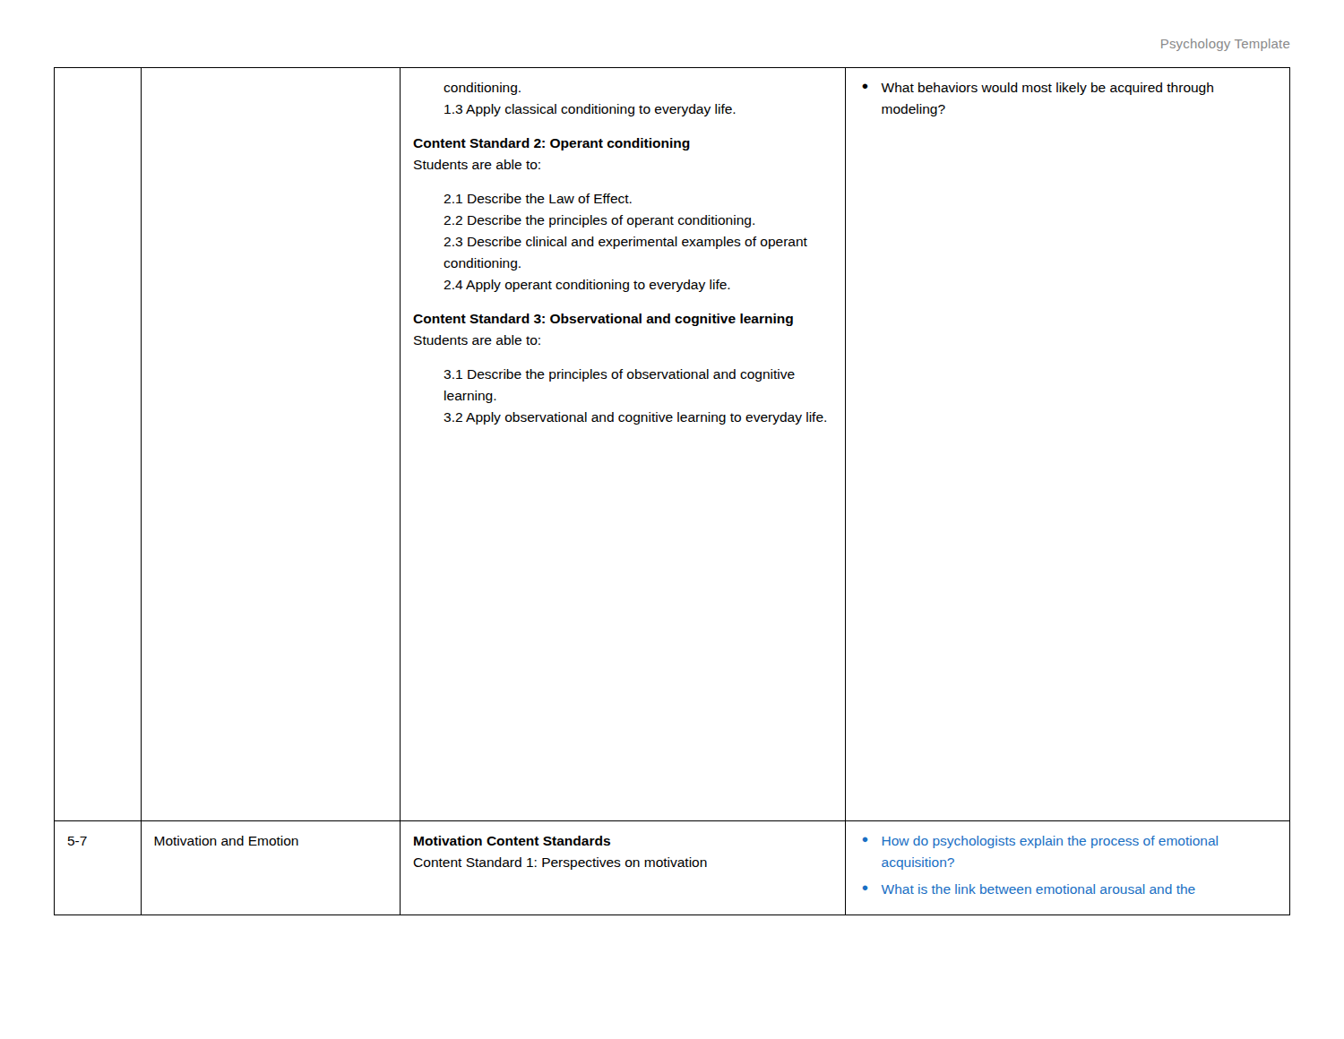Psychology Template
| | | conditioning. 1.3 Apply classical conditioning to everyday life. Content Standard 2: Operant conditioning Students are able to: 2.1 Describe the Law of Effect. 2.2 Describe the principles of operant conditioning. 2.3 Describe clinical and experimental examples of operant conditioning. 2.4 Apply operant conditioning to everyday life. Content Standard 3: Observational and cognitive learning Students are able to: 3.1 Describe the principles of observational and cognitive learning. 3.2 Apply observational and cognitive learning to everyday life. | What behaviors would most likely be acquired through modeling? |
| 5-7 | Motivation and Emotion | Motivation Content Standards Content Standard 1: Perspectives on motivation | How do psychologists explain the process of emotional acquisition? What is the link between emotional arousal and the |